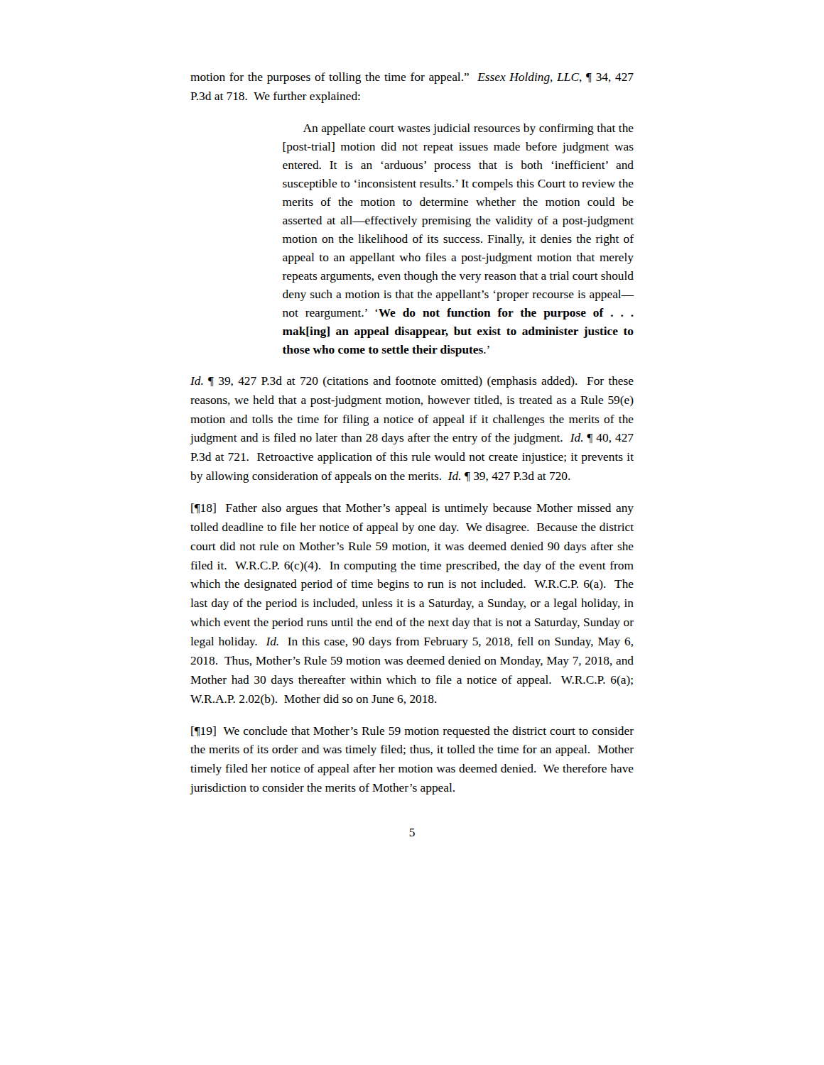motion for the purposes of tolling the time for appeal.” Essex Holding, LLC, ¶ 34, 427 P.3d at 718. We further explained:
An appellate court wastes judicial resources by confirming that the [post-trial] motion did not repeat issues made before judgment was entered. It is an ‘arduous’ process that is both ‘inefficient’ and susceptible to ‘inconsistent results.’ It compels this Court to review the merits of the motion to determine whether the motion could be asserted at all—effectively premising the validity of a post-judgment motion on the likelihood of its success. Finally, it denies the right of appeal to an appellant who files a post-judgment motion that merely repeats arguments, even though the very reason that a trial court should deny such a motion is that the appellant’s ‘proper recourse is appeal—not reargument.’ ‘We do not function for the purpose of . . . mak[ing] an appeal disappear, but exist to administer justice to those who come to settle their disputes.’
Id. ¶ 39, 427 P.3d at 720 (citations and footnote omitted) (emphasis added). For these reasons, we held that a post-judgment motion, however titled, is treated as a Rule 59(e) motion and tolls the time for filing a notice of appeal if it challenges the merits of the judgment and is filed no later than 28 days after the entry of the judgment. Id. ¶ 40, 427 P.3d at 721. Retroactive application of this rule would not create injustice; it prevents it by allowing consideration of appeals on the merits. Id. ¶ 39, 427 P.3d at 720.
[¶18] Father also argues that Mother’s appeal is untimely because Mother missed any tolled deadline to file her notice of appeal by one day. We disagree. Because the district court did not rule on Mother’s Rule 59 motion, it was deemed denied 90 days after she filed it. W.R.C.P. 6(c)(4). In computing the time prescribed, the day of the event from which the designated period of time begins to run is not included. W.R.C.P. 6(a). The last day of the period is included, unless it is a Saturday, a Sunday, or a legal holiday, in which event the period runs until the end of the next day that is not a Saturday, Sunday or legal holiday. Id. In this case, 90 days from February 5, 2018, fell on Sunday, May 6, 2018. Thus, Mother’s Rule 59 motion was deemed denied on Monday, May 7, 2018, and Mother had 30 days thereafter within which to file a notice of appeal. W.R.C.P. 6(a); W.R.A.P. 2.02(b). Mother did so on June 6, 2018.
[¶19] We conclude that Mother’s Rule 59 motion requested the district court to consider the merits of its order and was timely filed; thus, it tolled the time for an appeal. Mother timely filed her notice of appeal after her motion was deemed denied. We therefore have jurisdiction to consider the merits of Mother’s appeal.
5